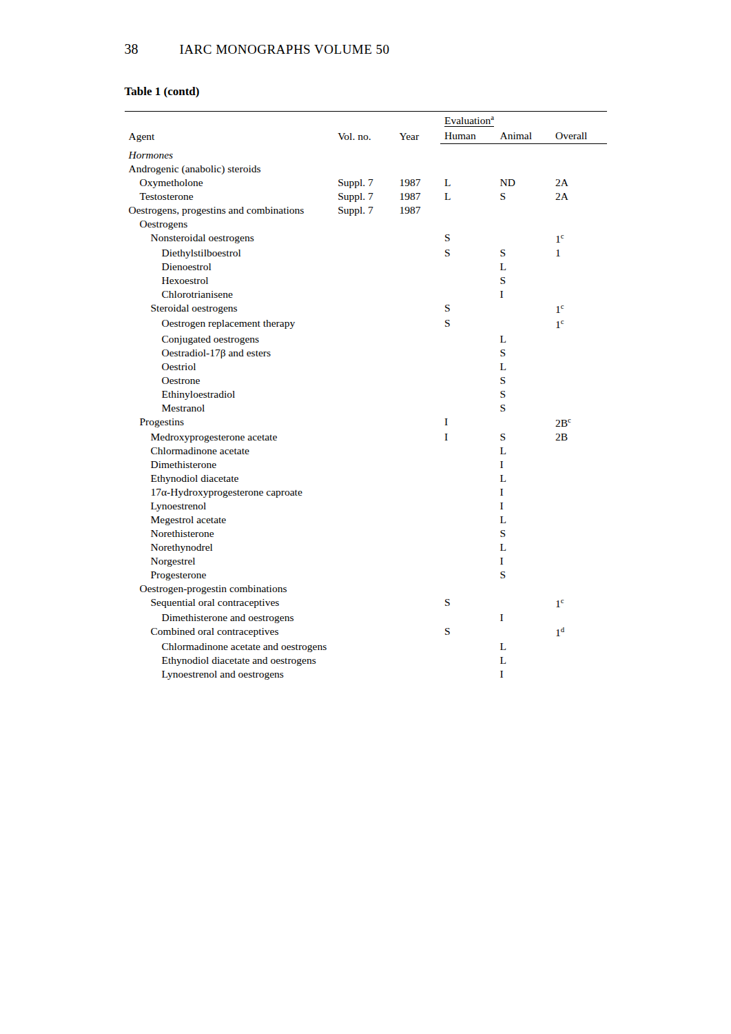38 IARC MONOGRAPHS VOLUME 50
Table 1 (contd)
| Agent | Vol. no. | Year | Evaluation a |
| --- | --- | --- | --- |
| Human | Animal | Overall |
| Hormones | | | | | |
| Androgenic (anabolic) steroids | | | | | |
| Oxymetholone | Suppl. 7 | 1987 | L | ND | 2A |
| Testosterone | Suppl. 7 | 1987 | L | S | 2A |
| Oestrogens, progestins and combinations | Suppl. 7 | 1987 | | | |
| Oestrogens | | | | | |
| Nonsteroidal oestrogens | | | S | | 1 c |
| Diethylstilboestrol | | | S | S | 1 |
| Dienoestrol | | | | L | |
| Hexoestrol | | | | S | |
| Chlorotrianisene | | | | I | |
| Steroidal oestrogens | | | S | | 1 c |
| Oestrogen replacement therapy | | | S | | 1 c |
| Conjugated oestrogens | | | | L | |
| Oestradiol-17β and esters | | | | S | |
| Oestriol | | | | L | |
| Oestrone | | | | S | |
| Ethinyloestradiol | | | | S | |
| Mestranol | | | | S | |
| Progestins | | | I | | 2B c |
| Medroxyprogesterone acetate | | | I | S | 2B |
| Chlormadinone acetate | | | | L | |
| Dimethisterone | | | | I | |
| Ethynodiol diacetate | | | | L | |
| 17α-Hydroxyprogesterone caproate | | | | I | |
| Lynoestrenol | | | | I | |
| Megestrol acetate | | | | L | |
| Norethisterone | | | | S | |
| Norethynodrel | | | | L | |
| Norgestrel | | | | I | |
| Progesterone | | | | S | |
| Oestrogen-progestin combinations | | | | | |
| Sequential oral contraceptives | | | S | | 1 c |
| Dimethisterone and oestrogens | | | | I | |
| Combined oral contraceptives | | | S | | 1 d |
| Chlormadinone acetate and oestrogens | | | | L | |
| Ethynodiol diacetate and oestrogens | | | | L | |
| Lynoestrenol and oestrogens | | | | I | |